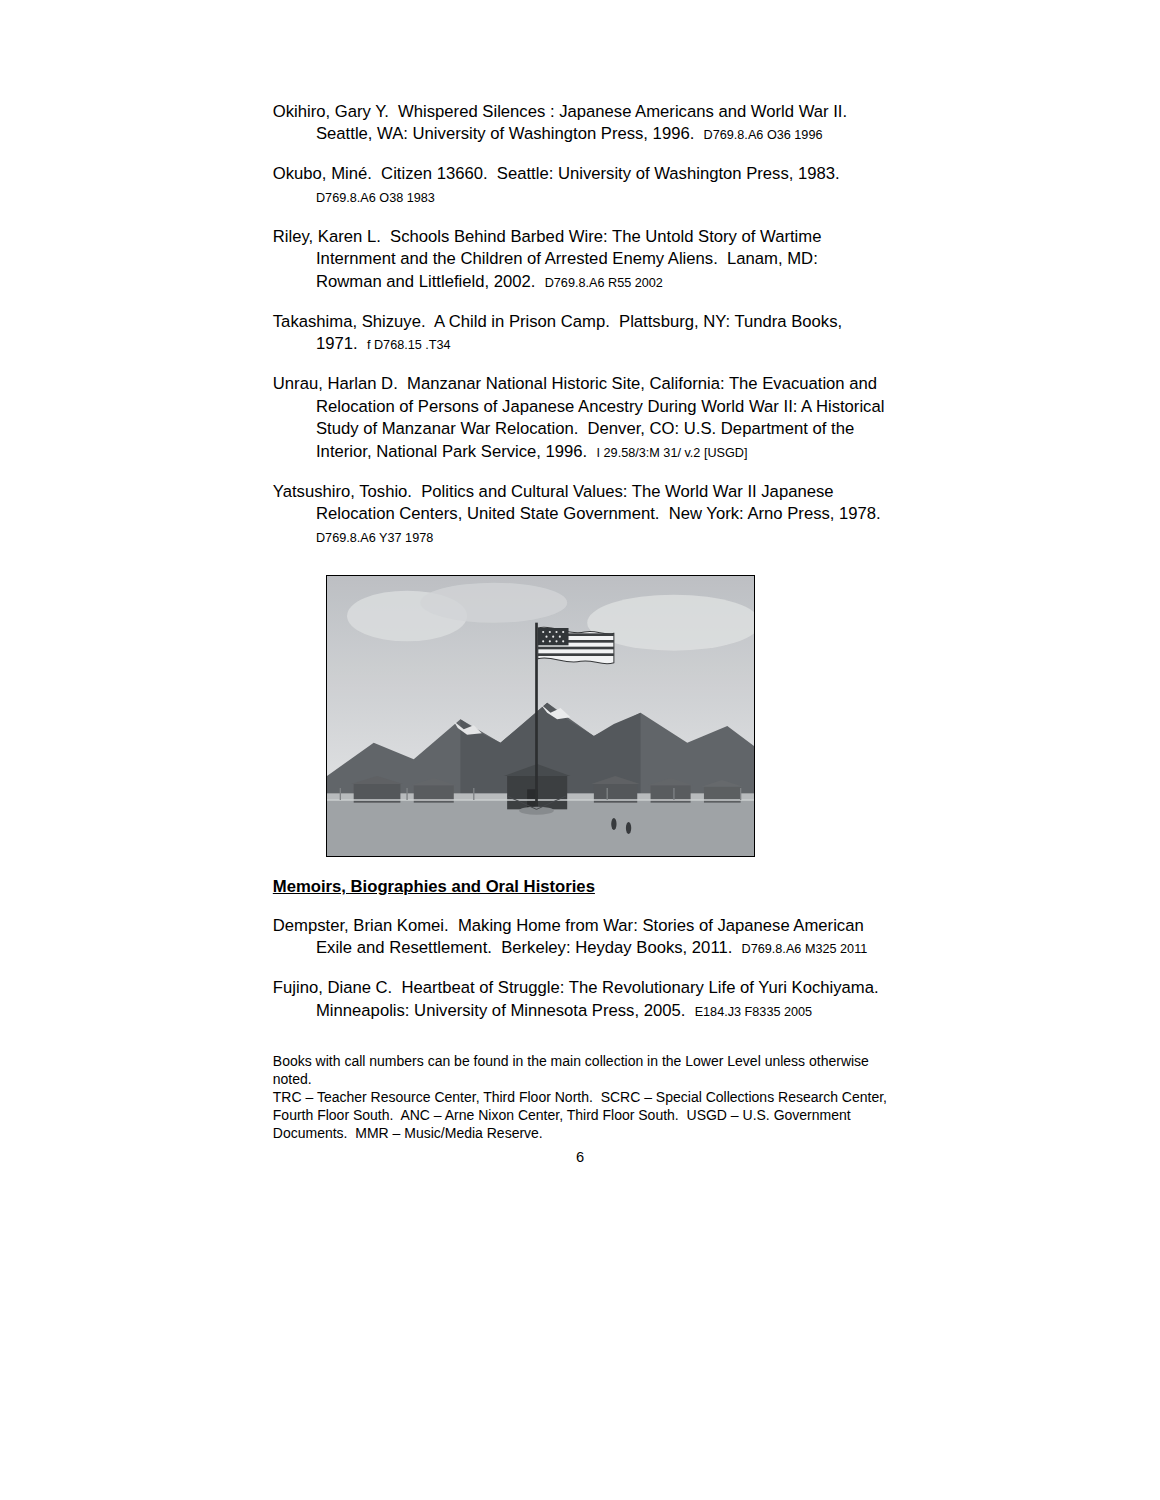Okihiro, Gary Y. Whispered Silences : Japanese Americans and World War II. Seattle, WA: University of Washington Press, 1996. D769.8.A6 O36 1996
Okubo, Miné. Citizen 13660. Seattle: University of Washington Press, 1983. D769.8.A6 O38 1983
Riley, Karen L. Schools Behind Barbed Wire: The Untold Story of Wartime Internment and the Children of Arrested Enemy Aliens. Lanam, MD: Rowman and Littlefield, 2002. D769.8.A6 R55 2002
Takashima, Shizuye. A Child in Prison Camp. Plattsburg, NY: Tundra Books, 1971. f D768.15 .T34
Unrau, Harlan D. Manzanar National Historic Site, California: The Evacuation and Relocation of Persons of Japanese Ancestry During World War II: A Historical Study of Manzanar War Relocation. Denver, CO: U.S. Department of the Interior, National Park Service, 1996. I 29.58/3:M 31/ v.2 [USGD]
Yatsushiro, Toshio. Politics and Cultural Values: The World War II Japanese Relocation Centers, United State Government. New York: Arno Press, 1978. D769.8.A6 Y37 1978
Memoirs, Biographies and Oral Histories
Dempster, Brian Komei. Making Home from War: Stories of Japanese American Exile and Resettlement. Berkeley: Heyday Books, 2011. D769.8.A6 M325 2011
Fujino, Diane C. Heartbeat of Struggle: The Revolutionary Life of Yuri Kochiyama. Minneapolis: University of Minnesota Press, 2005. E184.J3 F8335 2005
Books with call numbers can be found in the main collection in the Lower Level unless otherwise noted.
TRC – Teacher Resource Center, Third Floor North. SCRC – Special Collections Research Center, Fourth Floor South. ANC – Arne Nixon Center, Third Floor South. USGD – U.S. Government Documents. MMR – Music/Media Reserve.
6